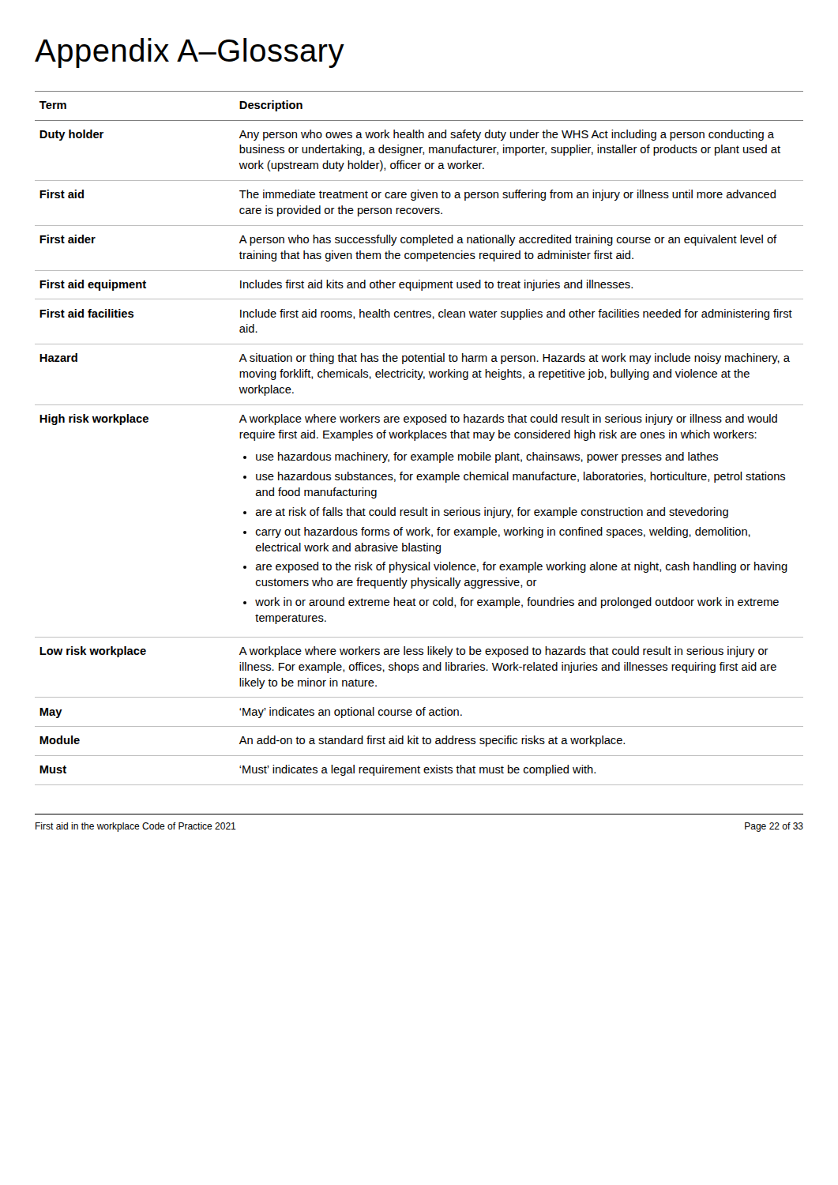Appendix A–Glossary
| Term | Description |
| --- | --- |
| Duty holder | Any person who owes a work health and safety duty under the WHS Act including a person conducting a business or undertaking, a designer, manufacturer, importer, supplier, installer of products or plant used at work (upstream duty holder), officer or a worker. |
| First aid | The immediate treatment or care given to a person suffering from an injury or illness until more advanced care is provided or the person recovers. |
| First aider | A person who has successfully completed a nationally accredited training course or an equivalent level of training that has given them the competencies required to administer first aid. |
| First aid equipment | Includes first aid kits and other equipment used to treat injuries and illnesses. |
| First aid facilities | Include first aid rooms, health centres, clean water supplies and other facilities needed for administering first aid. |
| Hazard | A situation or thing that has the potential to harm a person. Hazards at work may include noisy machinery, a moving forklift, chemicals, electricity, working at heights, a repetitive job, bullying and violence at the workplace. |
| High risk workplace | A workplace where workers are exposed to hazards that could result in serious injury or illness and would require first aid. Examples of workplaces that may be considered high risk are ones in which workers: use hazardous machinery, for example mobile plant, chainsaws, power presses and lathes use hazardous substances, for example chemical manufacture, laboratories, horticulture, petrol stations and food manufacturing are at risk of falls that could result in serious injury, for example construction and stevedoring carry out hazardous forms of work, for example, working in confined spaces, welding, demolition, electrical work and abrasive blasting are exposed to the risk of physical violence, for example working alone at night, cash handling or having customers who are frequently physically aggressive, or work in or around extreme heat or cold, for example, foundries and prolonged outdoor work in extreme temperatures. |
| Low risk workplace | A workplace where workers are less likely to be exposed to hazards that could result in serious injury or illness. For example, offices, shops and libraries. Work-related injuries and illnesses requiring first aid are likely to be minor in nature. |
| May | ‘May’ indicates an optional course of action. |
| Module | An add-on to a standard first aid kit to address specific risks at a workplace. |
| Must | ‘Must’ indicates a legal requirement exists that must be complied with. |
First aid in the workplace Code of Practice 2021 Page 22 of 33